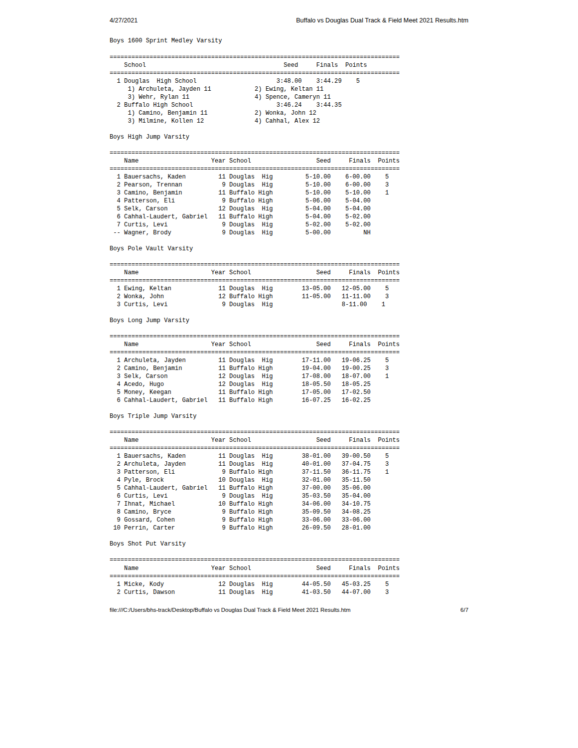4/27/2021 Buffalo vs Douglas Dual Track & Field Meet 2021 Results.htm
Boys 1600 Sprint Medley Varsity

================================================================================
    School                                      Seed     Finals  Points
================================================================================
  1 Douglas  High School                      3:48.00    3:44.29    5
     1) Archuleta, Jayden 11            2) Ewing, Keltan 11
     3) Wehr, Rylan 11                  4) Spence, Cameryn 11
  2 Buffalo High School                       3:46.24    3:44.35
     1) Camino, Benjamin 11             2) Wonka, John 12
     3) Milmine, Kollen 12              4) Cahhal, Alex 12

Boys High Jump Varsity

================================================================================
    Name                    Year School                  Seed     Finals  Points
================================================================================
  1 Bauersachs, Kaden         11 Douglas  Hig         5-10.00    6-00.00    5
  2 Pearson, Trennan           9 Douglas  Hig         5-10.00    6-00.00    3
  3 Camino, Benjamin          11 Buffalo High         5-10.00    5-10.00    1
  4 Patterson, Eli             9 Buffalo High         5-06.00    5-04.00
  5 Selk, Carson              12 Douglas  Hig         5-04.00    5-04.00
  6 Cahhal-Laudert, Gabriel   11 Buffalo High         5-04.00    5-02.00
  7 Curtis, Levi               9 Douglas  Hig         5-02.00    5-02.00
 -- Wagner, Brody              9 Douglas  Hig         5-00.00         NH

Boys Pole Vault Varsity

================================================================================
    Name                    Year School                  Seed     Finals  Points
================================================================================
  1 Ewing, Keltan             11 Douglas  Hig        13-05.00   12-05.00    5
  2 Wonka, John               12 Buffalo High        11-05.00   11-11.00    3
  3 Curtis, Levi               9 Douglas  Hig                   8-11.00    1

Boys Long Jump Varsity

================================================================================
    Name                    Year School                  Seed     Finals  Points
================================================================================
  1 Archuleta, Jayden         11 Douglas  Hig        17-11.00   19-06.25    5
  2 Camino, Benjamin          11 Buffalo High        19-04.00   19-00.25    3
  3 Selk, Carson              12 Douglas  Hig        17-08.00   18-07.00    1
  4 Acedo, Hugo               12 Douglas  Hig        18-05.50   18-05.25
  5 Money, Keegan             11 Buffalo High        17-05.00   17-02.50
  6 Cahhal-Laudert, Gabriel   11 Buffalo High        16-07.25   16-02.25

Boys Triple Jump Varsity

================================================================================
    Name                    Year School                  Seed     Finals  Points
================================================================================
  1 Bauersachs, Kaden         11 Douglas  Hig        38-01.00   39-00.50    5
  2 Archuleta, Jayden         11 Douglas  Hig        40-01.00   37-04.75    3
  3 Patterson, Eli             9 Buffalo High        37-11.50   36-11.75    1
  4 Pyle, Brock               10 Douglas  Hig        32-01.00   35-11.50
  5 Cahhal-Laudert, Gabriel   11 Buffalo High        37-00.00   35-06.00
  6 Curtis, Levi               9 Douglas  Hig        35-03.50   35-04.00
  7 Ihnat, Michael            10 Buffalo High        34-06.00   34-10.75
  8 Camino, Bryce              9 Buffalo High        35-09.50   34-08.25
  9 Gossard, Cohen             9 Buffalo High        33-06.00   33-06.00
 10 Perrin, Carter             9 Buffalo High        26-09.50   28-01.00

Boys Shot Put Varsity

================================================================================
    Name                    Year School                  Seed     Finals  Points
================================================================================
  1 Micke, Kody               12 Douglas  Hig        44-05.50   45-03.25    5
  2 Curtis, Dawson            11 Douglas  Hig        41-03.50   44-07.00    3
file:///C:/Users/bhs-track/Desktop/Buffalo vs Douglas Dual Track & Field Meet 2021 Results.htm 6/7